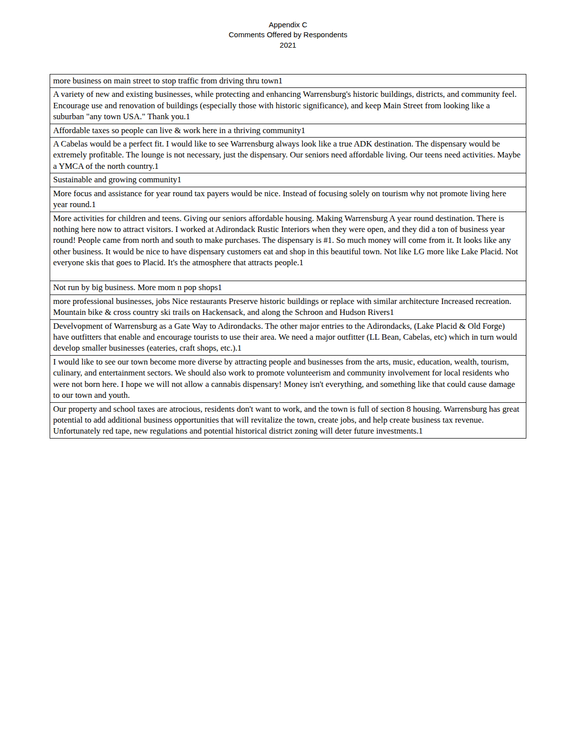Appendix C
Comments Offered by Respondents
2021
| more business on main street to stop traffic from driving thru town1 |
| A variety of new and existing businesses, while protecting and enhancing Warrensburg's historic buildings, districts, and community feel. Encourage use and renovation of buildings (especially those with historic significance), and keep Main Street from looking like a suburban "any town USA." Thank you.1 |
| Affordable taxes so people can live & work here in a thriving community1 |
| A Cabelas would be a perfect fit. I would like to see Warrensburg always look like a true ADK destination. The dispensary would be extremely profitable. The lounge is not necessary, just the dispensary. Our seniors need affordable living. Our teens need activities. Maybe a YMCA of the north country.1 |
| Sustainable and growing community1 |
| More focus and assistance for year round tax payers would be nice. Instead of focusing solely on tourism why not promote living here year round.1 |
| More activities for children and teens. Giving our seniors affordable housing. Making Warrensburg A year round destination. There is nothing here now to attract visitors. I worked at Adirondack Rustic Interiors when they were open, and they did a ton of business year round! People came from north and south to make purchases. The dispensary is #1. So much money will come from it. It looks like any other business. It would be nice to have dispensary customers eat and shop in this beautiful town. Not like LG more like Lake Placid. Not everyone skis that goes to Placid. It's the atmosphere that attracts people.1 |
| Not run by big business. More mom n pop shops1 |
| more professional businesses, jobs Nice restaurants Preserve historic buildings or replace with similar architecture Increased recreation. Mountain bike & cross country ski trails on Hackensack, and along the Schroon and Hudson Rivers1 |
| Develvopment of Warrensburg as a Gate Way to Adirondacks. The other major entries to the Adirondacks, (Lake Placid & Old Forge) have outfitters that enable and encourage tourists to use their area. We need a major outfitter (LL Bean, Cabelas, etc) which in turn would develop smaller businesses (eateries, craft shops, etc.).1 |
| I would like to see our town become more diverse by attracting people and businesses from the arts, music, education, wealth, tourism, culinary, and entertainment sectors. We should also work to promote volunteerism and community involvement for local residents who were not born here. I hope we will not allow a cannabis dispensary! Money isn't everything, and something like that could cause damage to our town and youth. |
| Our property and school taxes are atrocious, residents don't want to work, and the town is full of section 8 housing. Warrensburg has great potential to add additional business opportunities that will revitalize the town, create jobs, and help create business tax revenue. Unfortunately red tape, new regulations and potential historical district zoning will deter future investments.1 |